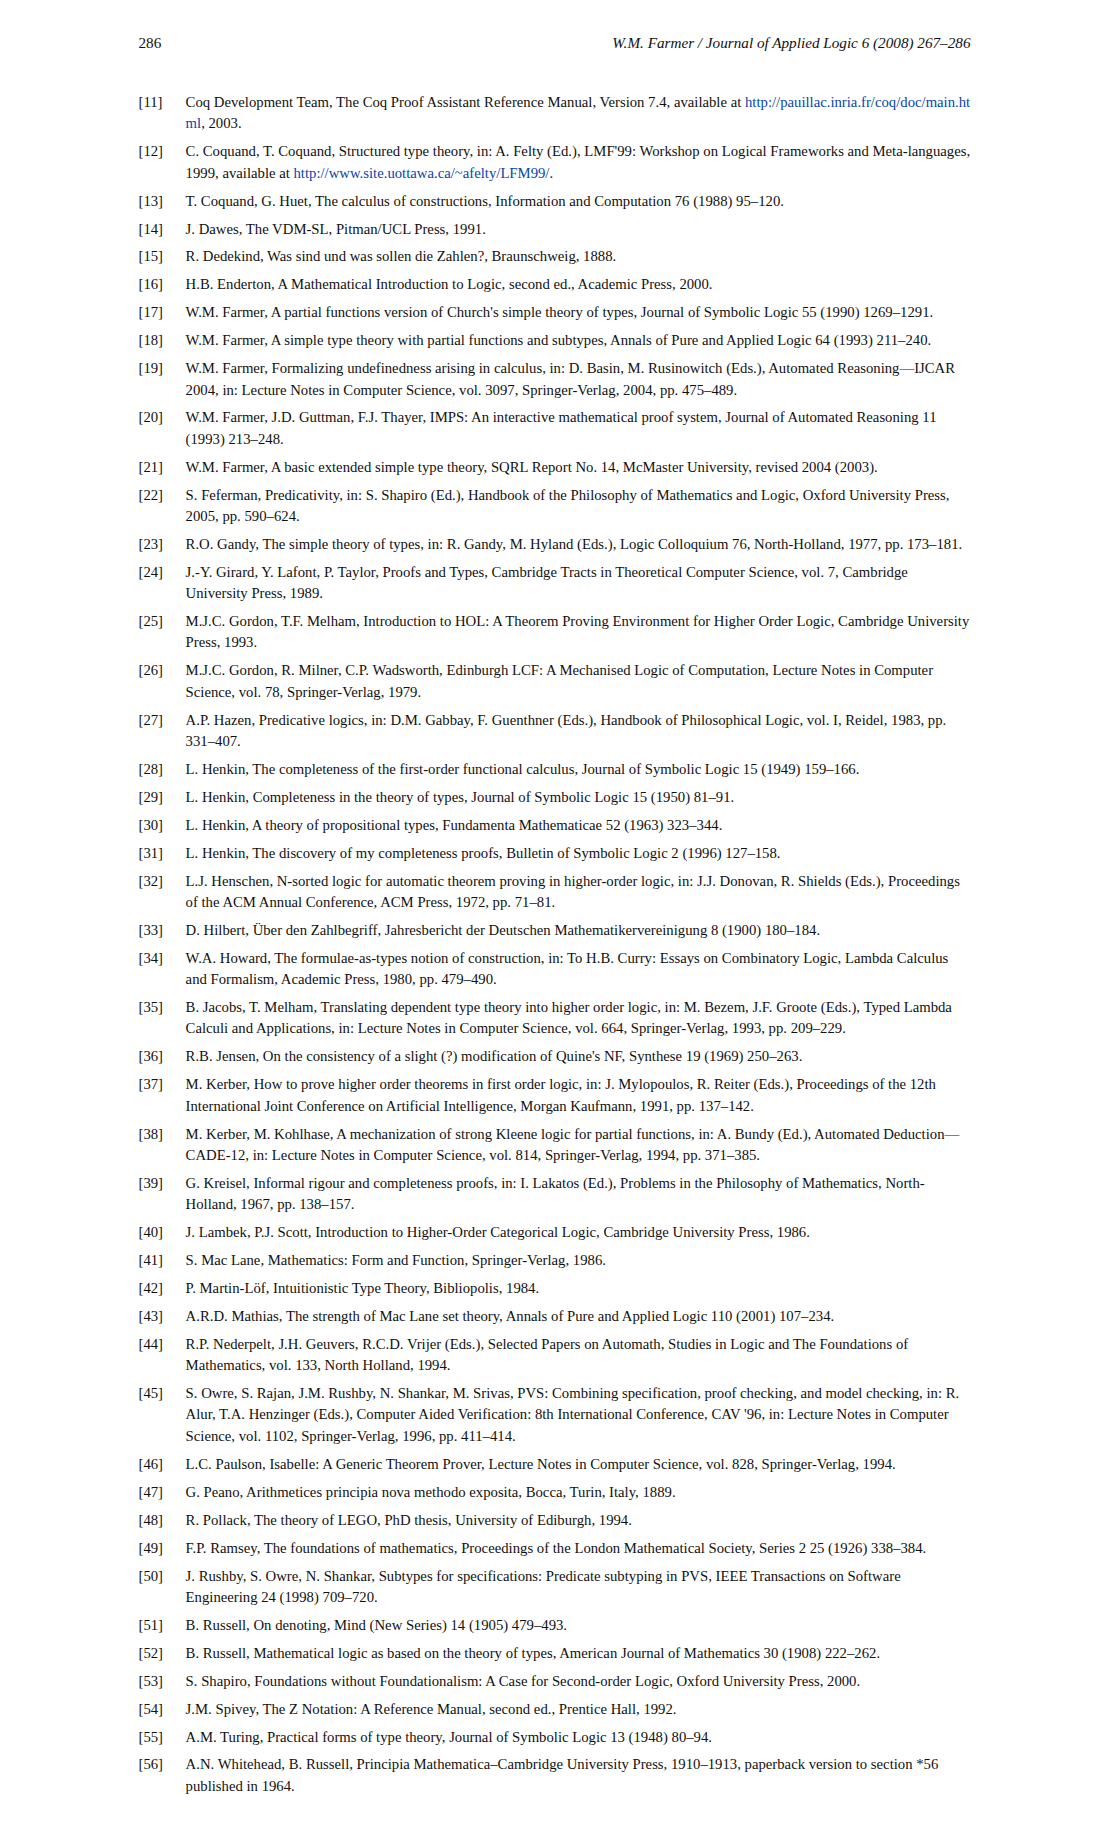286 W.M. Farmer / Journal of Applied Logic 6 (2008) 267–286
References
[11] Coq Development Team, The Coq Proof Assistant Reference Manual, Version 7.4, available at http://pauillac.inria.fr/coq/doc/main.html, 2003.
[12] C. Coquand, T. Coquand, Structured type theory, in: A. Felty (Ed.), LMF'99: Workshop on Logical Frameworks and Meta-languages, 1999, available at http://www.site.uottawa.ca/~afelty/LFM99/.
[13] T. Coquand, G. Huet, The calculus of constructions, Information and Computation 76 (1988) 95–120.
[14] J. Dawes, The VDM-SL, Pitman/UCL Press, 1991.
[15] R. Dedekind, Was sind und was sollen die Zahlen?, Braunschweig, 1888.
[16] H.B. Enderton, A Mathematical Introduction to Logic, second ed., Academic Press, 2000.
[17] W.M. Farmer, A partial functions version of Church's simple theory of types, Journal of Symbolic Logic 55 (1990) 1269–1291.
[18] W.M. Farmer, A simple type theory with partial functions and subtypes, Annals of Pure and Applied Logic 64 (1993) 211–240.
[19] W.M. Farmer, Formalizing undefinedness arising in calculus, in: D. Basin, M. Rusinowitch (Eds.), Automated Reasoning—IJCAR 2004, in: Lecture Notes in Computer Science, vol. 3097, Springer-Verlag, 2004, pp. 475–489.
[20] W.M. Farmer, J.D. Guttman, F.J. Thayer, IMPS: An interactive mathematical proof system, Journal of Automated Reasoning 11 (1993) 213–248.
[21] W.M. Farmer, A basic extended simple type theory, SQRL Report No. 14, McMaster University, revised 2004 (2003).
[22] S. Feferman, Predicativity, in: S. Shapiro (Ed.), Handbook of the Philosophy of Mathematics and Logic, Oxford University Press, 2005, pp. 590–624.
[23] R.O. Gandy, The simple theory of types, in: R. Gandy, M. Hyland (Eds.), Logic Colloquium 76, North-Holland, 1977, pp. 173–181.
[24] J.-Y. Girard, Y. Lafont, P. Taylor, Proofs and Types, Cambridge Tracts in Theoretical Computer Science, vol. 7, Cambridge University Press, 1989.
[25] M.J.C. Gordon, T.F. Melham, Introduction to HOL: A Theorem Proving Environment for Higher Order Logic, Cambridge University Press, 1993.
[26] M.J.C. Gordon, R. Milner, C.P. Wadsworth, Edinburgh LCF: A Mechanised Logic of Computation, Lecture Notes in Computer Science, vol. 78, Springer-Verlag, 1979.
[27] A.P. Hazen, Predicative logics, in: D.M. Gabbay, F. Guenthner (Eds.), Handbook of Philosophical Logic, vol. I, Reidel, 1983, pp. 331–407.
[28] L. Henkin, The completeness of the first-order functional calculus, Journal of Symbolic Logic 15 (1949) 159–166.
[29] L. Henkin, Completeness in the theory of types, Journal of Symbolic Logic 15 (1950) 81–91.
[30] L. Henkin, A theory of propositional types, Fundamenta Mathematicae 52 (1963) 323–344.
[31] L. Henkin, The discovery of my completeness proofs, Bulletin of Symbolic Logic 2 (1996) 127–158.
[32] L.J. Henschen, N-sorted logic for automatic theorem proving in higher-order logic, in: J.J. Donovan, R. Shields (Eds.), Proceedings of the ACM Annual Conference, ACM Press, 1972, pp. 71–81.
[33] D. Hilbert, Über den Zahlbegriff, Jahresbericht der Deutschen Mathematikervereinigung 8 (1900) 180–184.
[34] W.A. Howard, The formulae-as-types notion of construction, in: To H.B. Curry: Essays on Combinatory Logic, Lambda Calculus and Formalism, Academic Press, 1980, pp. 479–490.
[35] B. Jacobs, T. Melham, Translating dependent type theory into higher order logic, in: M. Bezem, J.F. Groote (Eds.), Typed Lambda Calculi and Applications, in: Lecture Notes in Computer Science, vol. 664, Springer-Verlag, 1993, pp. 209–229.
[36] R.B. Jensen, On the consistency of a slight (?) modification of Quine's NF, Synthese 19 (1969) 250–263.
[37] M. Kerber, How to prove higher order theorems in first order logic, in: J. Mylopoulos, R. Reiter (Eds.), Proceedings of the 12th International Joint Conference on Artificial Intelligence, Morgan Kaufmann, 1991, pp. 137–142.
[38] M. Kerber, M. Kohlhase, A mechanization of strong Kleene logic for partial functions, in: A. Bundy (Ed.), Automated Deduction—CADE-12, in: Lecture Notes in Computer Science, vol. 814, Springer-Verlag, 1994, pp. 371–385.
[39] G. Kreisel, Informal rigour and completeness proofs, in: I. Lakatos (Ed.), Problems in the Philosophy of Mathematics, North-Holland, 1967, pp. 138–157.
[40] J. Lambek, P.J. Scott, Introduction to Higher-Order Categorical Logic, Cambridge University Press, 1986.
[41] S. Mac Lane, Mathematics: Form and Function, Springer-Verlag, 1986.
[42] P. Martin-Löf, Intuitionistic Type Theory, Bibliopolis, 1984.
[43] A.R.D. Mathias, The strength of Mac Lane set theory, Annals of Pure and Applied Logic 110 (2001) 107–234.
[44] R.P. Nederpelt, J.H. Geuvers, R.C.D. Vrijer (Eds.), Selected Papers on Automath, Studies in Logic and The Foundations of Mathematics, vol. 133, North Holland, 1994.
[45] S. Owre, S. Rajan, J.M. Rushby, N. Shankar, M. Srivas, PVS: Combining specification, proof checking, and model checking, in: R. Alur, T.A. Henzinger (Eds.), Computer Aided Verification: 8th International Conference, CAV '96, in: Lecture Notes in Computer Science, vol. 1102, Springer-Verlag, 1996, pp. 411–414.
[46] L.C. Paulson, Isabelle: A Generic Theorem Prover, Lecture Notes in Computer Science, vol. 828, Springer-Verlag, 1994.
[47] G. Peano, Arithmetices principia nova methodo exposita, Bocca, Turin, Italy, 1889.
[48] R. Pollack, The theory of LEGO, PhD thesis, University of Ediburgh, 1994.
[49] F.P. Ramsey, The foundations of mathematics, Proceedings of the London Mathematical Society, Series 2 25 (1926) 338–384.
[50] J. Rushby, S. Owre, N. Shankar, Subtypes for specifications: Predicate subtyping in PVS, IEEE Transactions on Software Engineering 24 (1998) 709–720.
[51] B. Russell, On denoting, Mind (New Series) 14 (1905) 479–493.
[52] B. Russell, Mathematical logic as based on the theory of types, American Journal of Mathematics 30 (1908) 222–262.
[53] S. Shapiro, Foundations without Foundationalism: A Case for Second-order Logic, Oxford University Press, 2000.
[54] J.M. Spivey, The Z Notation: A Reference Manual, second ed., Prentice Hall, 1992.
[55] A.M. Turing, Practical forms of type theory, Journal of Symbolic Logic 13 (1948) 80–94.
[56] A.N. Whitehead, B. Russell, Principia Mathematica–Cambridge University Press, 1910–1913, paperback version to section *56 published in 1964.